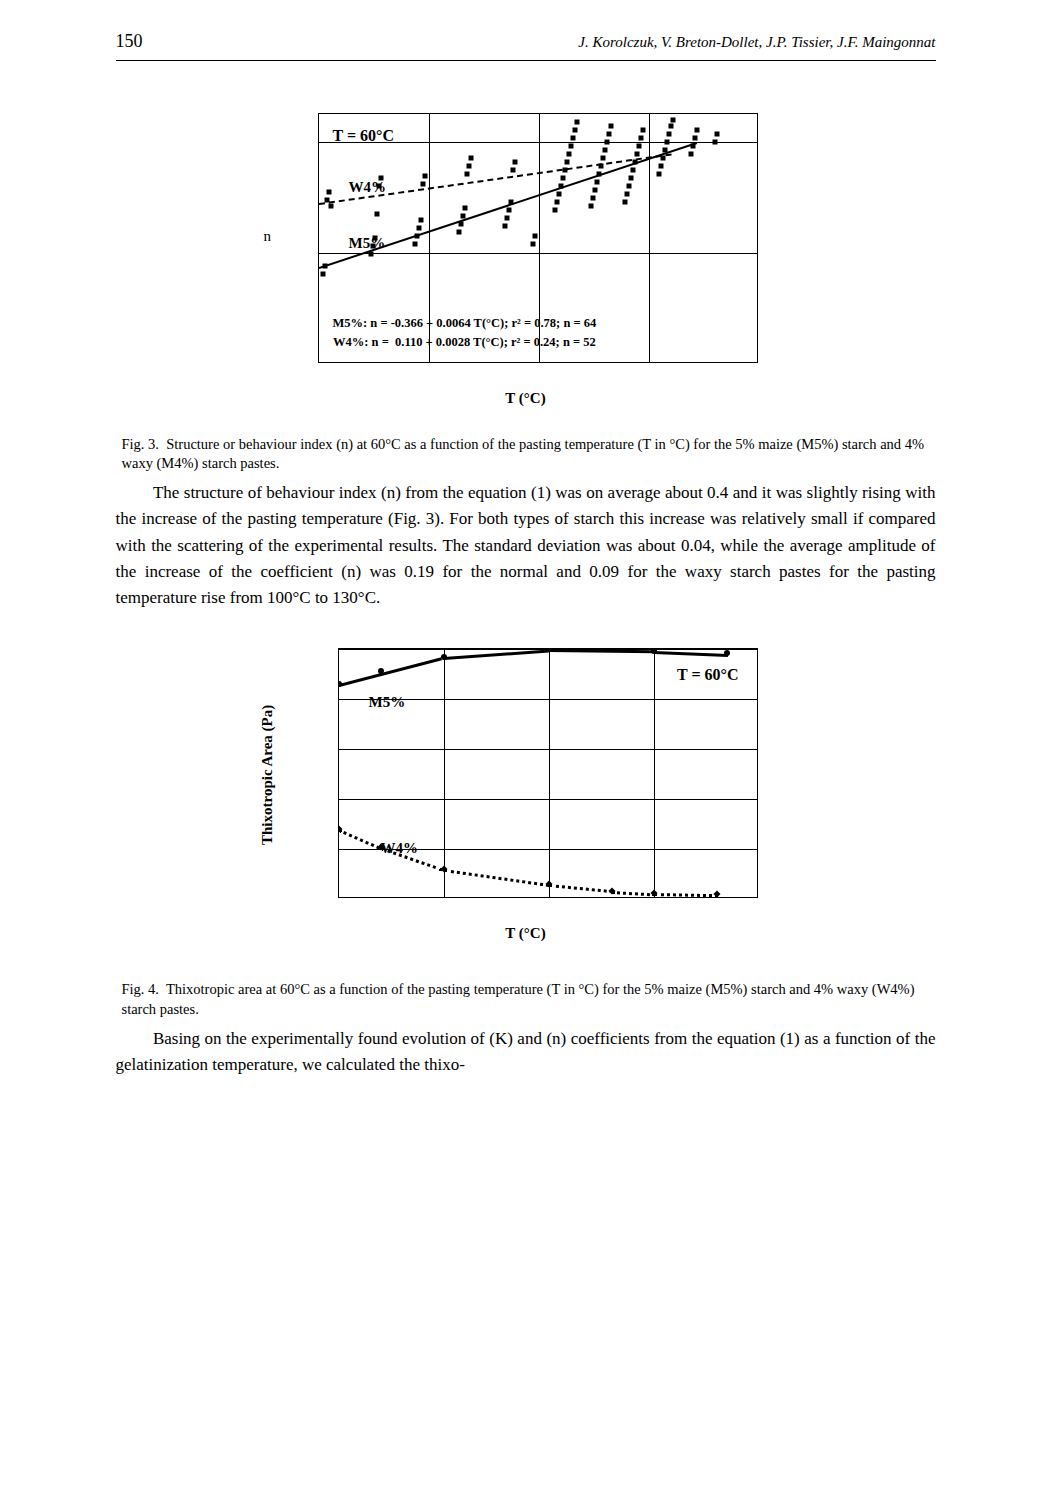150 J. Korolczuk, V. Breton-Dollet, J.P. Tissier, J.F. Maingonnat
n
T = 60°C
0.5
0.3
0.1
100
110
120
130
140
W4%
M5%
M5%: n = -0.366 + 0.0064 T(°C); r² = 0.78; n = 64
W4%: n = 0.110 + 0.0028 T(°C); r² = 0.24; n = 52
T (°C)
Fig. 3. Structure or behaviour index (n) at 60°C as a function of the pasting temperature (T in °C) for the 5% maize (M5%) starch and 4% waxy (M4%) starch pastes.
The structure of behaviour index (n) from the equation (1) was on average about 0.4 and it was slightly rising with the increase of the pasting temperature (Fig. 3). For both types of starch this increase was relatively small if compared with the scattering of the experimental results. The standard deviation was about 0.04, while the average amplitude of the increase of the coefficient (n) was 0.19 for the normal and 0.09 for the waxy starch pastes for the pasting temperature rise from 100°C to 130°C.
Thixotropic Area (Pa)
T = 60°C
100
80
60
40
20
0
100
110
120
130
140
M5%
W4%
T (°C)
Fig. 4. Thixotropic area at 60°C as a function of the pasting temperature (T in °C) for the 5% maize (M5%) starch and 4% waxy (W4%) starch pastes.
Basing on the experimentally found evolution of (K) and (n) coefficients from the equation (1) as a function of the gelatinization temperature, we calculated the thixo-